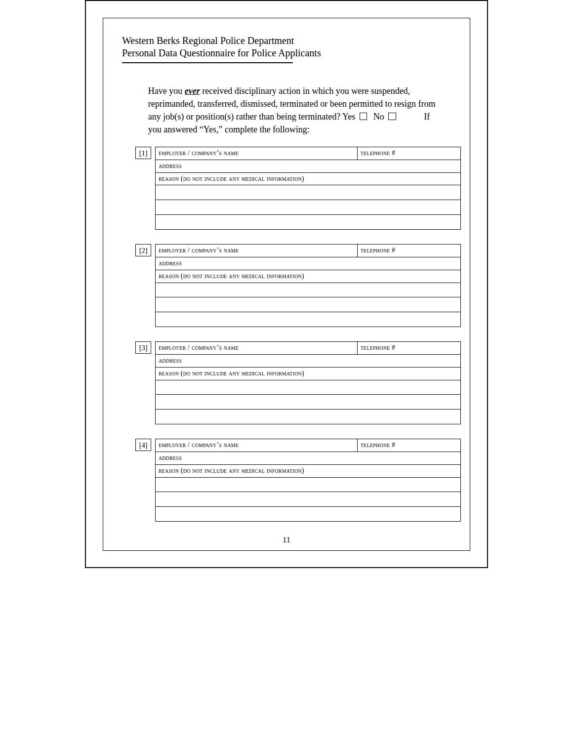Western Berks Regional Police Department
Personal Data Questionnaire for Police Applicants
Have you ever received disciplinary action in which you were suspended, reprimanded, transferred, dismissed, terminated or been permitted to resign from any job(s) or position(s) rather than being terminated? Yes No If you answered “Yes,” complete the following:
[1]
| employer / company’s name | telephone # |
| address |
| reason (do not include any medical information) |
[2]
| employer / company’s name | telephone # |
| address |
| reason (do not include any medical information) |
[3]
| employer / company’s name | telephone # |
| address |
| reason (do not include any medical information) |
[4]
| employer / company’s name | telephone # |
| address |
| reason (do not include any medical information) |
11